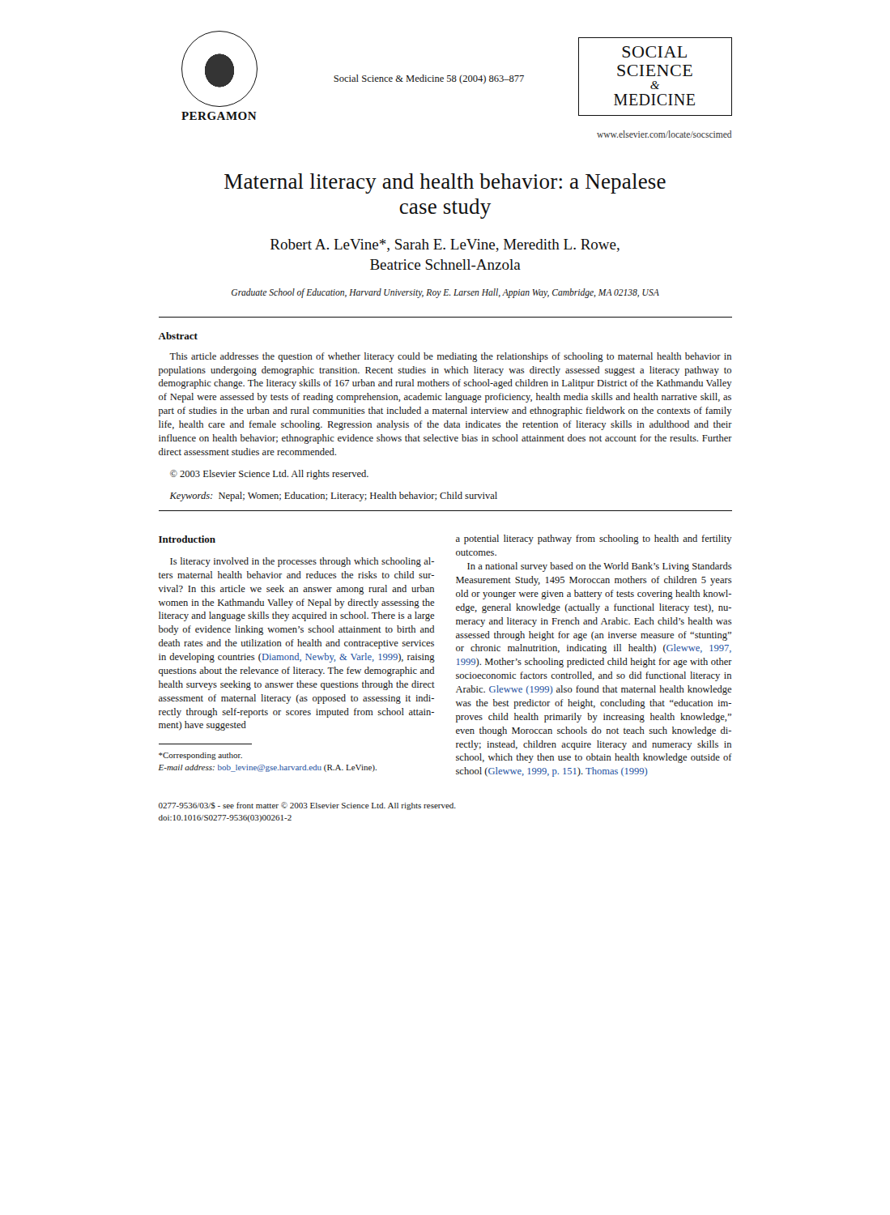PERGAMON
Social Science & Medicine 58 (2004) 863–877
SOCIAL
SCIENCE
&
MEDICINE
www.elsevier.com/locate/socscimed
Maternal literacy and health behavior: a Nepalese
case study
Robert A. LeVine*, Sarah E. LeVine, Meredith L. Rowe,
Beatrice Schnell-Anzola
Graduate School of Education, Harvard University, Roy E. Larsen Hall, Appian Way, Cambridge, MA 02138, USA
Abstract
This article addresses the question of whether literacy could be mediating the relationships of schooling to maternal health behavior in populations undergoing demographic transition. Recent studies in which literacy was directly assessed suggest a literacy pathway to demographic change. The literacy skills of 167 urban and rural mothers of school-aged children in Lalitpur District of the Kathmandu Valley of Nepal were assessed by tests of reading comprehension, academic language proficiency, health media skills and health narrative skill, as part of studies in the urban and rural communities that included a maternal interview and ethnographic fieldwork on the contexts of family life, health care and female schooling. Regression analysis of the data indicates the retention of literacy skills in adulthood and their influence on health behavior; ethnographic evidence shows that selective bias in school attainment does not account for the results. Further direct assessment studies are recommended.
© 2003 Elsevier Science Ltd. All rights reserved.
Keywords: Nepal; Women; Education; Literacy; Health behavior; Child survival
Introduction
Is literacy involved in the processes through which schooling alters maternal health behavior and reduces the risks to child survival? In this article we seek an answer among rural and urban women in the Kathmandu Valley of Nepal by directly assessing the literacy and language skills they acquired in school. There is a large body of evidence linking women’s school attainment to birth and death rates and the utilization of health and contraceptive services in developing countries (Diamond, Newby, & Varle, 1999), raising questions about the relevance of literacy. The few demographic and health surveys seeking to answer these questions through the direct assessment of maternal literacy (as opposed to assessing it indirectly through self-reports or scores imputed from school attainment) have suggested
*Corresponding author.
E-mail address: bob_levine@gse.harvard.edu (R.A. LeVine).
a potential literacy pathway from schooling to health and fertility outcomes.
In a national survey based on the World Bank’s Living Standards Measurement Study, 1495 Moroccan mothers of children 5 years old or younger were given a battery of tests covering health knowledge, general knowledge (actually a functional literacy test), numeracy and literacy in French and Arabic. Each child’s health was assessed through height for age (an inverse measure of “stunting” or chronic malnutrition, indicating ill health) (Glewwe, 1997, 1999). Mother’s schooling predicted child height for age with other socioeconomic factors controlled, and so did functional literacy in Arabic. Glewwe (1999) also found that maternal health knowledge was the best predictor of height, concluding that “education improves child health primarily by increasing health knowledge,” even though Moroccan schools do not teach such knowledge directly; instead, children acquire literacy and numeracy skills in school, which they then use to obtain health knowledge outside of school (Glewwe, 1999, p. 151). Thomas (1999)
0277-9536/03/$ - see front matter © 2003 Elsevier Science Ltd. All rights reserved.
doi:10.1016/S0277-9536(03)00261-2